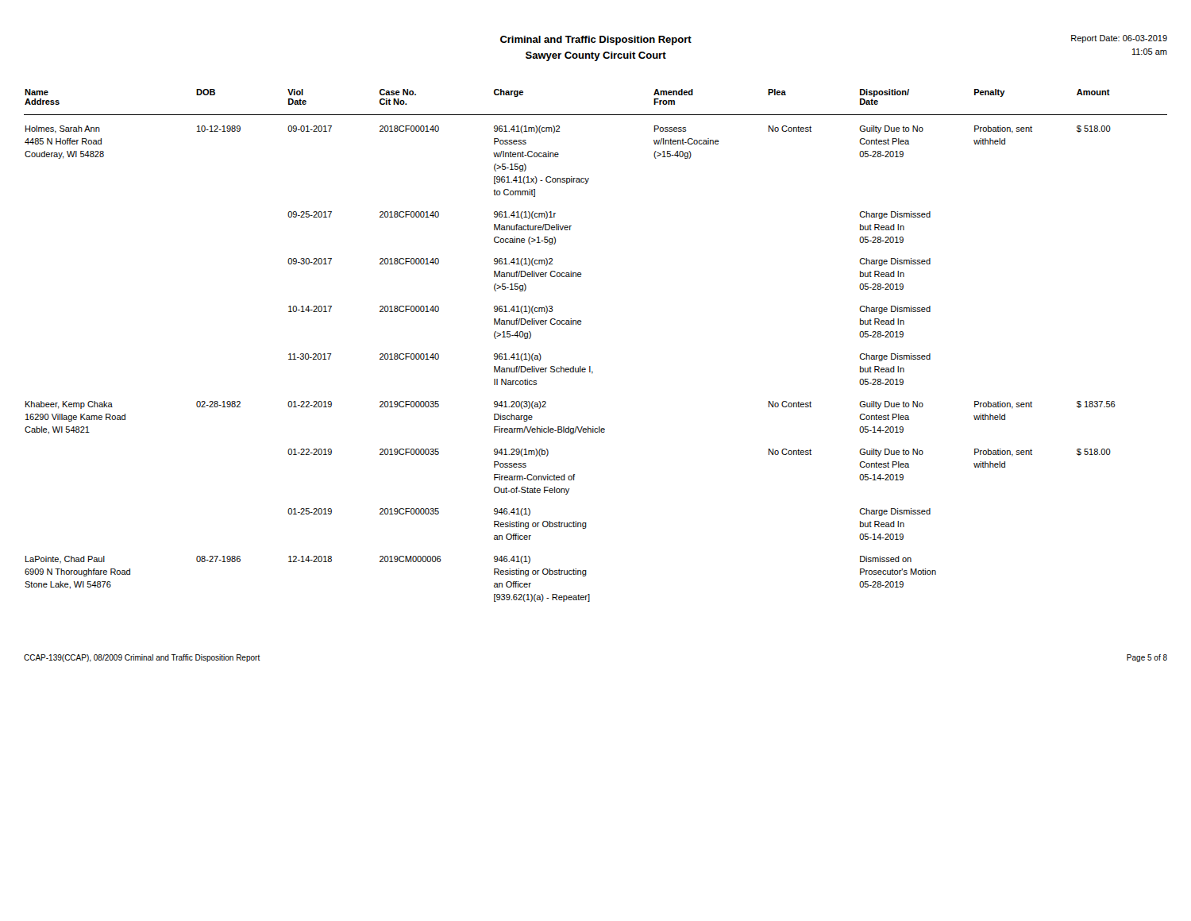Report Date: 06-03-2019
11:05 am
Criminal and Traffic Disposition Report
Sawyer County Circuit Court
| Name Address | DOB | Viol Date | Case No. Cit No. | Charge | Amended From | Plea | Disposition/ Date | Penalty | Amount |
| --- | --- | --- | --- | --- | --- | --- | --- | --- | --- |
| Holmes, Sarah Ann 4485 N Hoffer Road Couderay, WI 54828 | 10-12-1989 | 09-01-2017 | 2018CF000140 | 961.41(1m)(cm)2 Possess w/Intent-Cocaine (>5-15g) [961.41(1x) - Conspiracy to Commit] | Possess w/Intent-Cocaine (>15-40g) | No Contest | Guilty Due to No Contest Plea 05-28-2019 | Probation, sent withheld | $ 518.00 |
| | | 09-25-2017 | 2018CF000140 | 961.41(1)(cm)1r Manufacture/Deliver Cocaine (>1-5g) | | | Charge Dismissed but Read In 05-28-2019 | | |
| | | 09-30-2017 | 2018CF000140 | 961.41(1)(cm)2 Manuf/Deliver Cocaine (>5-15g) | | | Charge Dismissed but Read In 05-28-2019 | | |
| | | 10-14-2017 | 2018CF000140 | 961.41(1)(cm)3 Manuf/Deliver Cocaine (>15-40g) | | | Charge Dismissed but Read In 05-28-2019 | | |
| | | 11-30-2017 | 2018CF000140 | 961.41(1)(a) Manuf/Deliver Schedule I, II Narcotics | | | Charge Dismissed but Read In 05-28-2019 | | |
| Khabeer, Kemp Chaka 16290 Village Kame Road Cable, WI 54821 | 02-28-1982 | 01-22-2019 | 2019CF000035 | 941.20(3)(a)2 Discharge Firearm/Vehicle-Bldg/Vehicle | | No Contest | Guilty Due to No Contest Plea 05-14-2019 | Probation, sent withheld | $ 1837.56 |
| | | 01-22-2019 | 2019CF000035 | 941.29(1m)(b) Possess Firearm-Convicted of Out-of-State Felony | | No Contest | Guilty Due to No Contest Plea 05-14-2019 | Probation, sent withheld | $ 518.00 |
| | | 01-25-2019 | 2019CF000035 | 946.41(1) Resisting or Obstructing an Officer | | | Charge Dismissed but Read In 05-14-2019 | | |
| LaPointe, Chad Paul 6909 N Thoroughfare Road Stone Lake, WI 54876 | 08-27-1986 | 12-14-2018 | 2019CM000006 | 946.41(1) Resisting or Obstructing an Officer [939.62(1)(a) - Repeater] | | | Dismissed on Prosecutor's Motion 05-28-2019 | | |
CCAP-139(CCAP), 08/2009 Criminal and Traffic Disposition Report Page 5 of 8